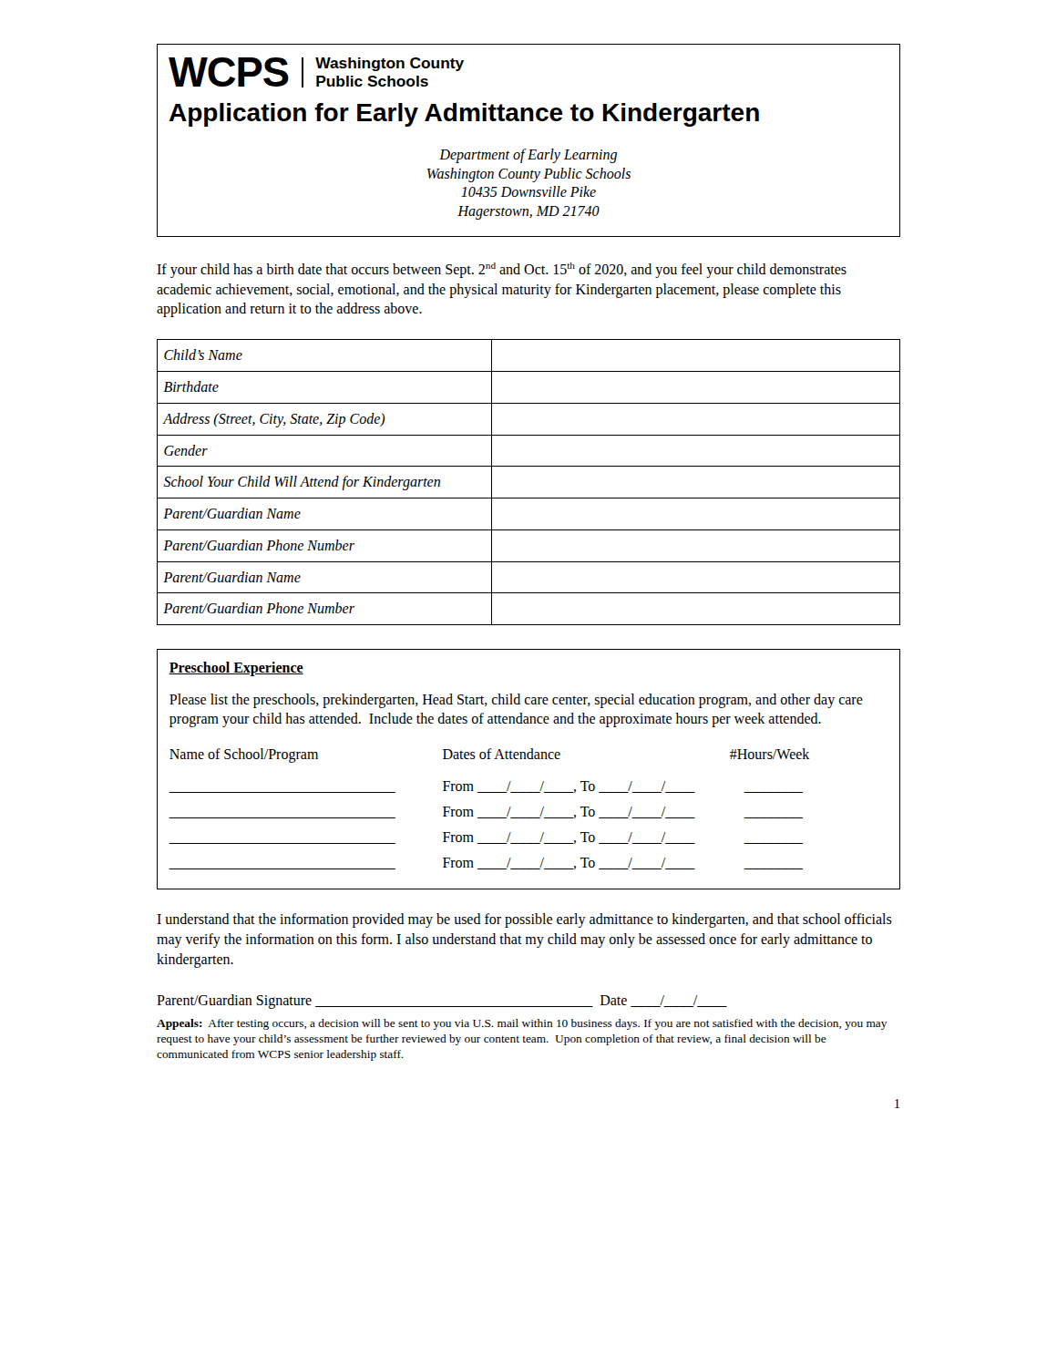WCPS Washington County
Public Schools
Application for Early Admittance to Kindergarten
Department of Early Learning
Washington County Public Schools
10435 Downsville Pike
Hagerstown, MD 21740
If your child has a birth date that occurs between Sept. 2nd and Oct. 15th of 2020, and you feel your child demonstrates academic achievement, social, emotional, and the physical maturity for Kindergarten placement, please complete this application and return it to the address above.
| Child’s Name | |
| Birthdate | |
| Address (Street, City, State, Zip Code) | |
| Gender | |
| School Your Child Will Attend for Kindergarten | |
| Parent/Guardian Name | |
| Parent/Guardian Phone Number | |
| Parent/Guardian Name | |
| Parent/Guardian Phone Number | |
Preschool Experience
Please list the preschools, prekindergarten, Head Start, child care center, special education program, and other day care program your child has attended. Include the dates of attendance and the approximate hours per week attended.
Name of School/Program Dates of Attendance #Hours/Week
_______________________________ From ____/____/____, To ____/____/____ ________
_______________________________ From ____/____/____, To ____/____/____ ________
_______________________________ From ____/____/____, To ____/____/____ ________
_______________________________ From ____/____/____, To ____/____/____ ________
I understand that the information provided may be used for possible early admittance to kindergarten, and that school officials may verify the information on this form. I also understand that my child may only be assessed once for early admittance to kindergarten.
Parent/Guardian Signature ______________________________________ Date ____/____/____
Appeals: After testing occurs, a decision will be sent to you via U.S. mail within 10 business days. If you are not satisfied with the decision, you may request to have your child’s assessment be further reviewed by our content team. Upon completion of that review, a final decision will be communicated from WCPS senior leadership staff.
1